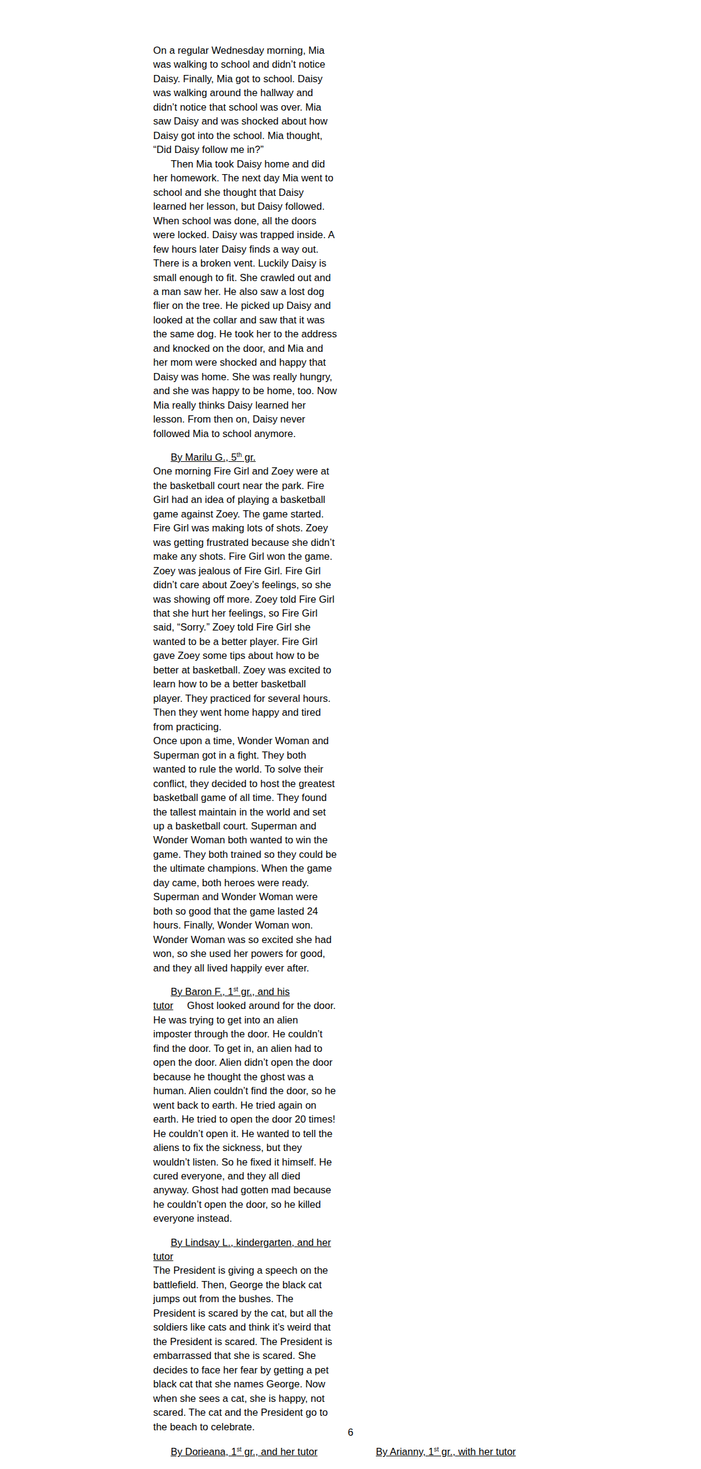On a regular Wednesday morning, Mia was walking to school and didn’t notice Daisy. Finally, Mia got to school. Daisy was walking around the hallway and didn’t notice that school was over. Mia saw Daisy and was shocked about how Daisy got into the school. Mia thought, “Did Daisy follow me in?”
Then Mia took Daisy home and did her homework. The next day Mia went to school and she thought that Daisy learned her lesson, but Daisy followed. When school was done, all the doors were locked. Daisy was trapped inside. A few hours later Daisy finds a way out. There is a broken vent. Luckily Daisy is small enough to fit. She crawled out and a man saw her. He also saw a lost dog flier on the tree. He picked up Daisy and looked at the collar and saw that it was the same dog. He took her to the address and knocked on the door, and Mia and her mom were shocked and happy that Daisy was home. She was really hungry, and she was happy to be home, too. Now Mia really thinks Daisy learned her lesson. From then on, Daisy never followed Mia to school anymore.
By Marilu G., 5th gr.
One morning Fire Girl and Zoey were at the basketball court near the park. Fire Girl had an idea of playing a basketball game against Zoey. The game started. Fire Girl was making lots of shots. Zoey was getting frustrated because she didn’t make any shots. Fire Girl won the game. Zoey was jealous of Fire Girl. Fire Girl didn’t care about Zoey’s feelings, so she was showing off more. Zoey told Fire Girl that she hurt her feelings, so Fire Girl said, “Sorry.” Zoey told Fire Girl she wanted to be a better player. Fire Girl gave Zoey some tips about how to be better at basketball. Zoey was excited to learn how to be a better basketball player. They practiced for several hours. Then they went home happy and tired from practicing.
Once upon a time, Wonder Woman and Superman got in a fight. They both wanted to rule the world. To solve their conflict, they decided to host the greatest basketball game of all time. They found the tallest maintain in the world and set up a basketball court. Superman and Wonder Woman both wanted to win the game. They both trained so they could be the ultimate champions. When the game day came, both heroes were ready. Superman and Wonder Woman were both so good that the game lasted 24 hours. Finally, Wonder Woman won. Wonder Woman was so excited she had won, so she used her powers for good, and they all lived happily ever after.
By Baron F., 1st gr., and his tutor Ghost looked around for the door. He was trying to get into an alien imposter through the door. He couldn’t find the door. To get in, an alien had to open the door. Alien didn’t open the door because he thought the ghost was a human. Alien couldn’t find the door, so he went back to earth. He tried again on earth. He tried to open the door 20 times! He couldn’t open it. He wanted to tell the aliens to fix the sickness, but they wouldn’t listen. So he fixed it himself. He cured everyone, and they all died anyway. Ghost had gotten mad because he couldn’t open the door, so he killed everyone instead.
By Lindsay L., kindergarten, and her tutor
The President is giving a speech on the battlefield. Then, George the black cat jumps out from the bushes. The President is scared by the cat, but all the soldiers like cats and think it’s weird that the President is scared. The President is embarrassed that she is scared. She decides to face her fear by getting a pet black cat that she names George. Now when she sees a cat, she is happy, not scared. The cat and the President go to the beach to celebrate.
6
By Dorieana, 1st gr., and her tutor By Arianny, 1st gr., with her tutor